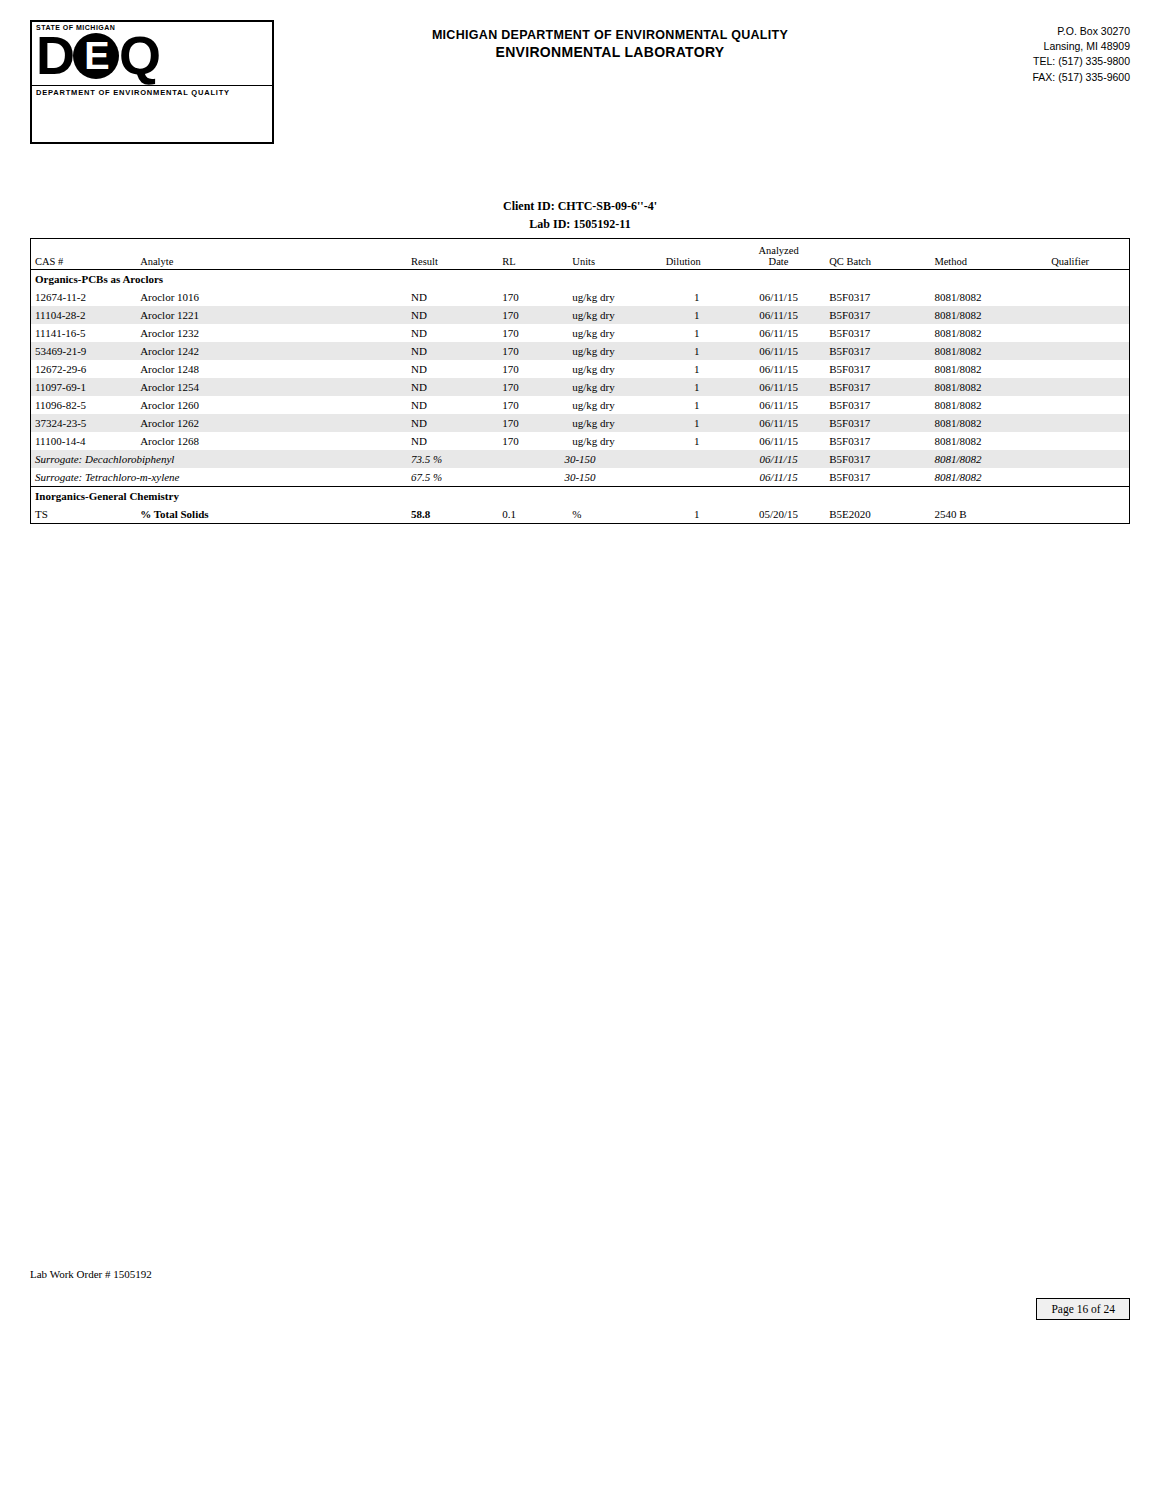STATE OF MICHIGAN
DEQ
DEPARTMENT OF ENVIRONMENTAL QUALITY
MICHIGAN DEPARTMENT OF ENVIRONMENTAL QUALITY
ENVIRONMENTAL LABORATORY
P.O. Box 30270
Lansing, MI 48909
TEL: (517) 335-9800
FAX: (517) 335-9600
Client ID: CHTC-SB-09-6''-4'
Lab ID: 1505192-11
| CAS # | Analyte | Result | RL | Units | Dilution | Analyzed Date | QC Batch | Method | Qualifier |
| --- | --- | --- | --- | --- | --- | --- | --- | --- | --- |
| Organics-PCBs as Aroclors |
| 12674-11-2 | Aroclor 1016 | ND | 170 | ug/kg dry | 1 | 06/11/15 | B5F0317 | 8081/8082 | |
| 11104-28-2 | Aroclor 1221 | ND | 170 | ug/kg dry | 1 | 06/11/15 | B5F0317 | 8081/8082 | |
| 11141-16-5 | Aroclor 1232 | ND | 170 | ug/kg dry | 1 | 06/11/15 | B5F0317 | 8081/8082 | |
| 53469-21-9 | Aroclor 1242 | ND | 170 | ug/kg dry | 1 | 06/11/15 | B5F0317 | 8081/8082 | |
| 12672-29-6 | Aroclor 1248 | ND | 170 | ug/kg dry | 1 | 06/11/15 | B5F0317 | 8081/8082 | |
| 11097-69-1 | Aroclor 1254 | ND | 170 | ug/kg dry | 1 | 06/11/15 | B5F0317 | 8081/8082 | |
| 11096-82-5 | Aroclor 1260 | ND | 170 | ug/kg dry | 1 | 06/11/15 | B5F0317 | 8081/8082 | |
| 37324-23-5 | Aroclor 1262 | ND | 170 | ug/kg dry | 1 | 06/11/15 | B5F0317 | 8081/8082 | |
| 11100-14-4 | Aroclor 1268 | ND | 170 | ug/kg dry | 1 | 06/11/15 | B5F0317 | 8081/8082 | |
| Surrogate: Decachlorobiphenyl | 73.5 % | 30-150 | | 06/11/15 | B5F0317 | 8081/8082 | |
| Surrogate: Tetrachloro-m-xylene | 67.5 % | 30-150 | | 06/11/15 | B5F0317 | 8081/8082 | |
| Inorganics-General Chemistry |
| TS | % Total Solids | 58.8 | 0.1 | % | 1 | 05/20/15 | B5E2020 | 2540 B | |
Lab Work Order # 1505192
Page 16 of 24